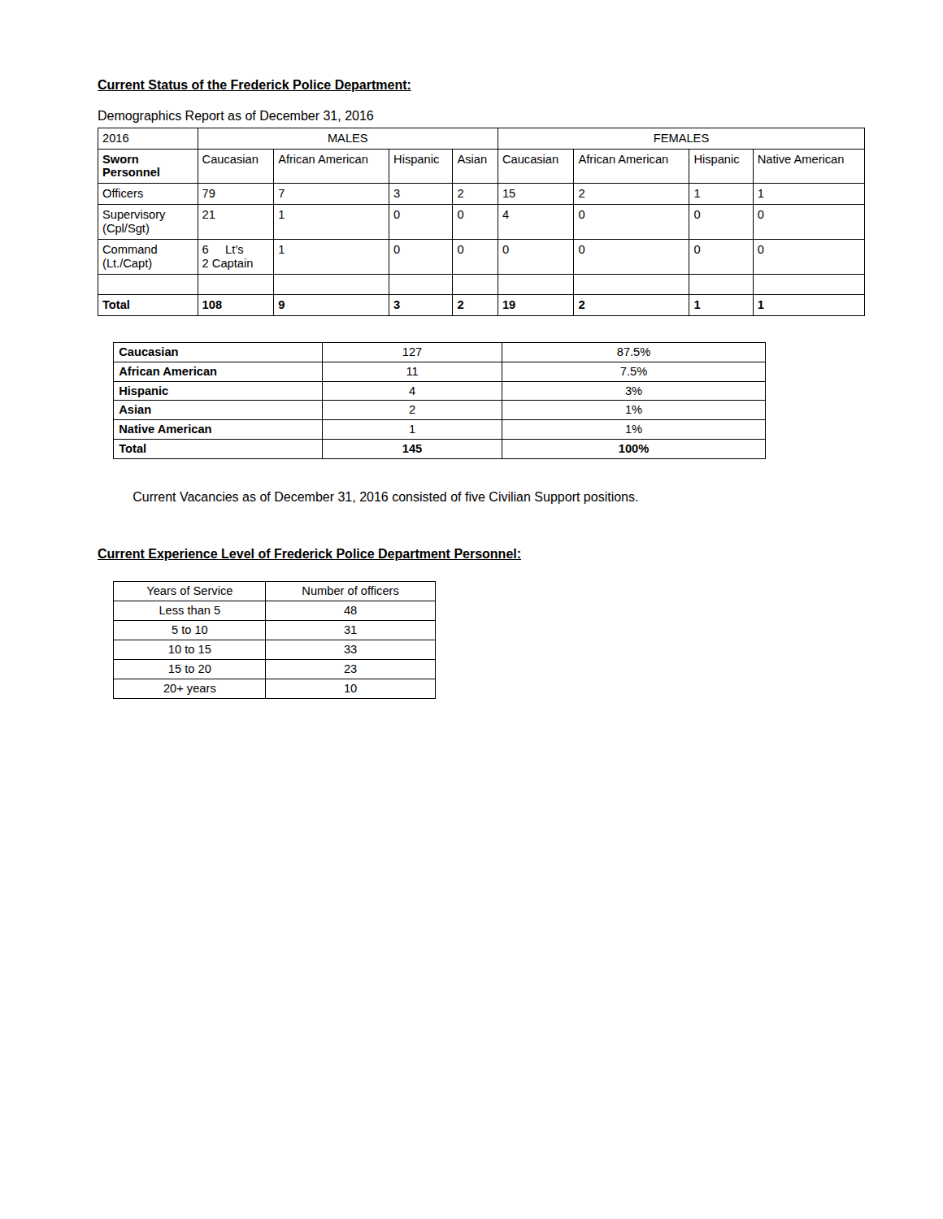Current Status of the Frederick Police Department:
Demographics Report as of December 31, 2016
| 2016 | MALES | FEMALES |
| --- | --- | --- |
| Sworn Personnel | Caucasian | African American | Hispanic | Asian | Caucasian | African American | Hispanic | Native American |
| Officers | 79 | 7 | 3 | 2 | 15 | 2 | 1 | 1 |
| Supervisory (Cpl/Sgt) | 21 | 1 | 0 | 0 | 4 | 0 | 0 | 0 |
| Command (Lt./Capt) | 6 Lt’s 2 Captain | 1 | 0 | 0 | 0 | 0 | 0 | 0 |
| Total | 108 | 9 | 3 | 2 | 19 | 2 | 1 | 1 |
| Caucasian | 127 | 87.5% |
| African American | 11 | 7.5% |
| Hispanic | 4 | 3% |
| Asian | 2 | 1% |
| Native American | 1 | 1% |
| Total | 145 | 100% |
Current Vacancies as of December 31, 2016 consisted of five Civilian Support positions.
Current Experience Level of Frederick Police Department Personnel:
| Years of Service | Number of officers |
| Less than 5 | 48 |
| 5 to 10 | 31 |
| 10 to 15 | 33 |
| 15 to 20 | 23 |
| 20+ years | 10 |